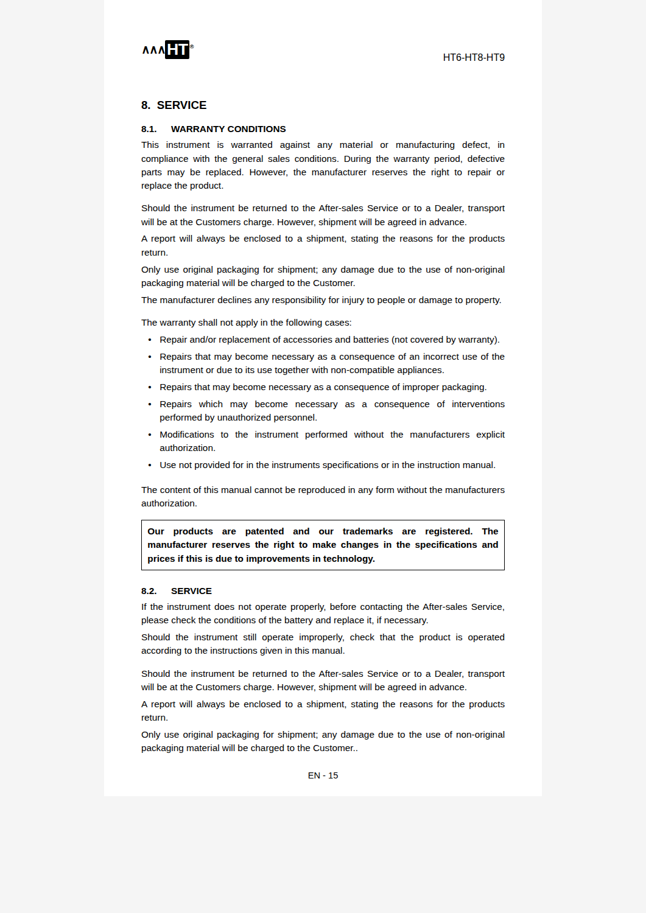∧∧∧HT®
HT6-HT8-HT9
8. SERVICE
8.1. WARRANTY CONDITIONS
This instrument is warranted against any material or manufacturing defect, in compliance with the general sales conditions. During the warranty period, defective parts may be replaced. However, the manufacturer reserves the right to repair or replace the product.
Should the instrument be returned to the After-sales Service or to a Dealer, transport will be at the Customers charge. However, shipment will be agreed in advance.
A report will always be enclosed to a shipment, stating the reasons for the products return.
Only use original packaging for shipment; any damage due to the use of non-original packaging material will be charged to the Customer.
The manufacturer declines any responsibility for injury to people or damage to property.
The warranty shall not apply in the following cases:
Repair and/or replacement of accessories and batteries (not covered by warranty).
Repairs that may become necessary as a consequence of an incorrect use of the instrument or due to its use together with non-compatible appliances.
Repairs that may become necessary as a consequence of improper packaging.
Repairs which may become necessary as a consequence of interventions performed by unauthorized personnel.
Modifications to the instrument performed without the manufacturers explicit authorization.
Use not provided for in the instruments specifications or in the instruction manual.
The content of this manual cannot be reproduced in any form without the manufacturers authorization.
Our products are patented and our trademarks are registered. The manufacturer reserves the right to make changes in the specifications and prices if this is due to improvements in technology.
8.2. SERVICE
If the instrument does not operate properly, before contacting the After-sales Service, please check the conditions of the battery and replace it, if necessary.
Should the instrument still operate improperly, check that the product is operated according to the instructions given in this manual.
Should the instrument be returned to the After-sales Service or to a Dealer, transport will be at the Customers charge. However, shipment will be agreed in advance.
A report will always be enclosed to a shipment, stating the reasons for the products return.
Only use original packaging for shipment; any damage due to the use of non-original packaging material will be charged to the Customer..
EN - 15